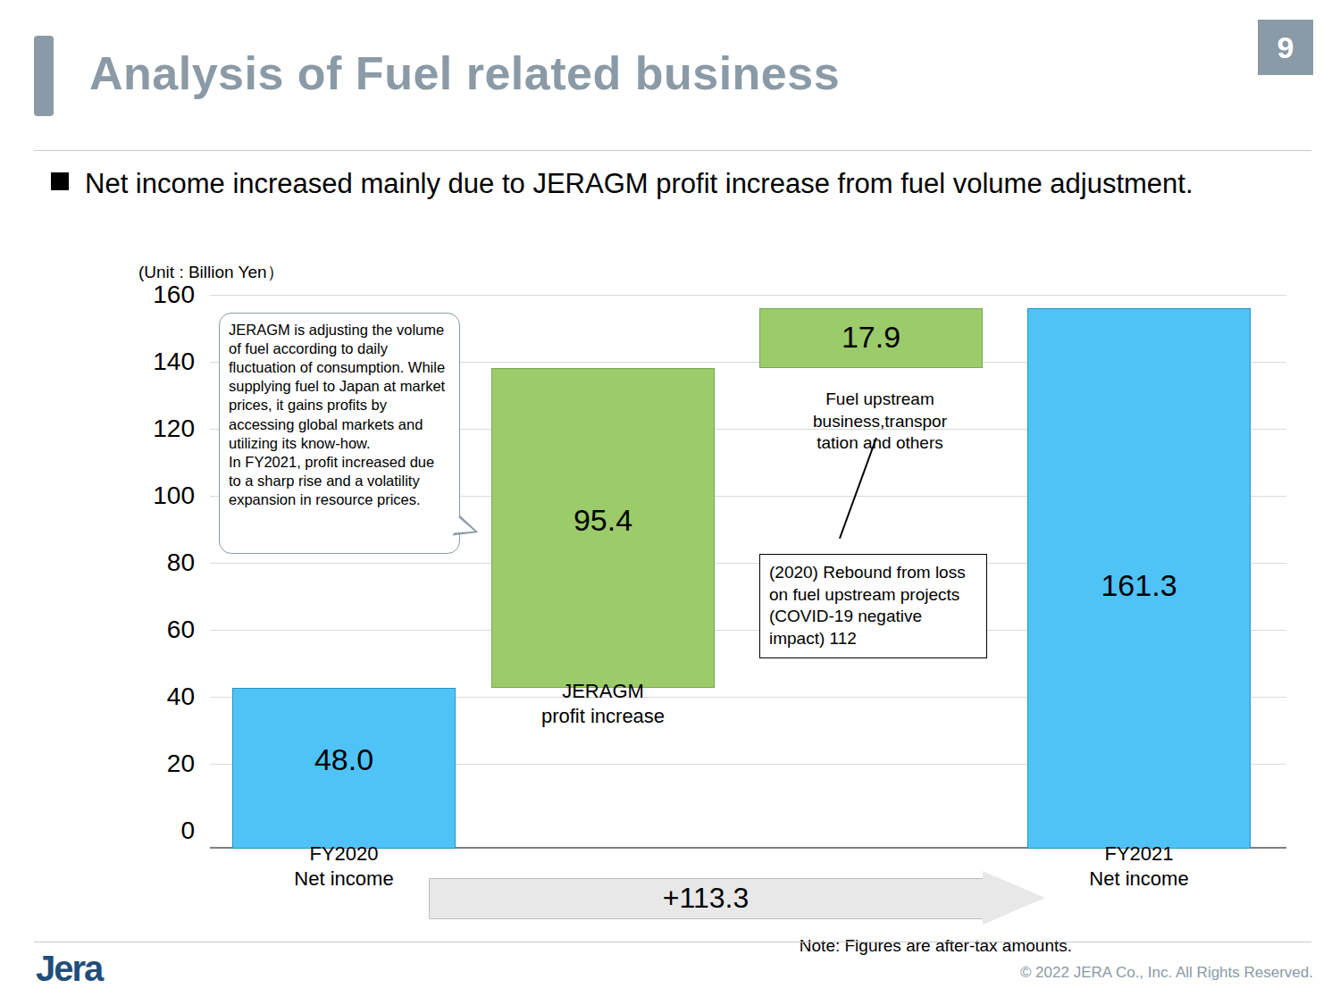9
Analysis of Fuel related business
Net income increased mainly due to JERAGM profit increase from fuel volume adjustment.
(Unit : Billion Yen）
160
140
120
100
80
60
40
20
0
48.0
95.4
17.9
161.3
JERAGM is adjusting the volume of fuel according to daily fluctuation of consumption. While supplying fuel to Japan at market prices, it gains profits by accessing global markets and utilizing its know-how.
In FY2021, profit increased due to a sharp rise and a volatility expansion in resource prices.
Fuel upstream business,transpor tation and others
(2020) Rebound from loss on fuel upstream projects (COVID-19 negative impact) 112
FY2020
Net income
JERAGM
profit increase
FY2021
Net income
+113.3
Note: Figures are after-tax amounts.
Jera
© 2022 JERA Co., Inc. All Rights Reserved.